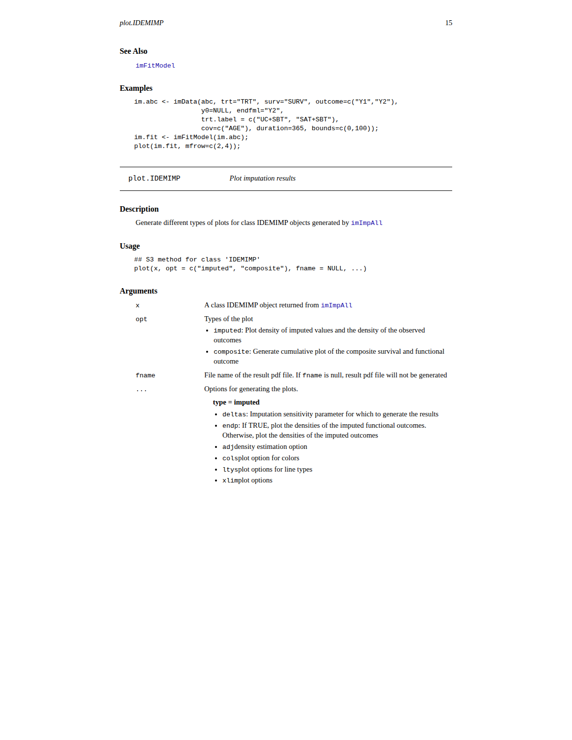plot.IDEMIMP 15
See Also
imFitModel
Examples
im.abc <- imData(abc, trt="TRT", surv="SURV", outcome=c("Y1","Y2"),
                 y0=NULL, endfml="Y2",
                 trt.label = c("UC+SBT", "SAT+SBT"),
                 cov=c("AGE"), duration=365, bounds=c(0,100));
im.fit <- imFitModel(im.abc);
plot(im.fit, mfrow=c(2,4));
plot.IDEMIMP Plot imputation results
Description
Generate different types of plots for class IDEMIMP objects generated by imImpAll
Usage
## S3 method for class 'IDEMIMP'
plot(x, opt = c("imputed", "composite"), fname = NULL, ...)
Arguments
x
A class IDEMIMP object returned from imImpAll
opt
Types of the plot
imputed: Plot density of imputed values and the density of the observed outcomes
composite: Generate cumulative plot of the composite survival and functional outcome
fname
File name of the result pdf file. If fname is null, result pdf file will not be generated
...
Options for generating the plots.
type = imputed
deltas: Imputation sensitivity parameter for which to generate the results
endp: If TRUE, plot the densities of the imputed functional outcomes. Otherwise, plot the densities of the imputed outcomes
adjdensity estimation option
colsplot option for colors
ltysplot options for line types
xlimplot options